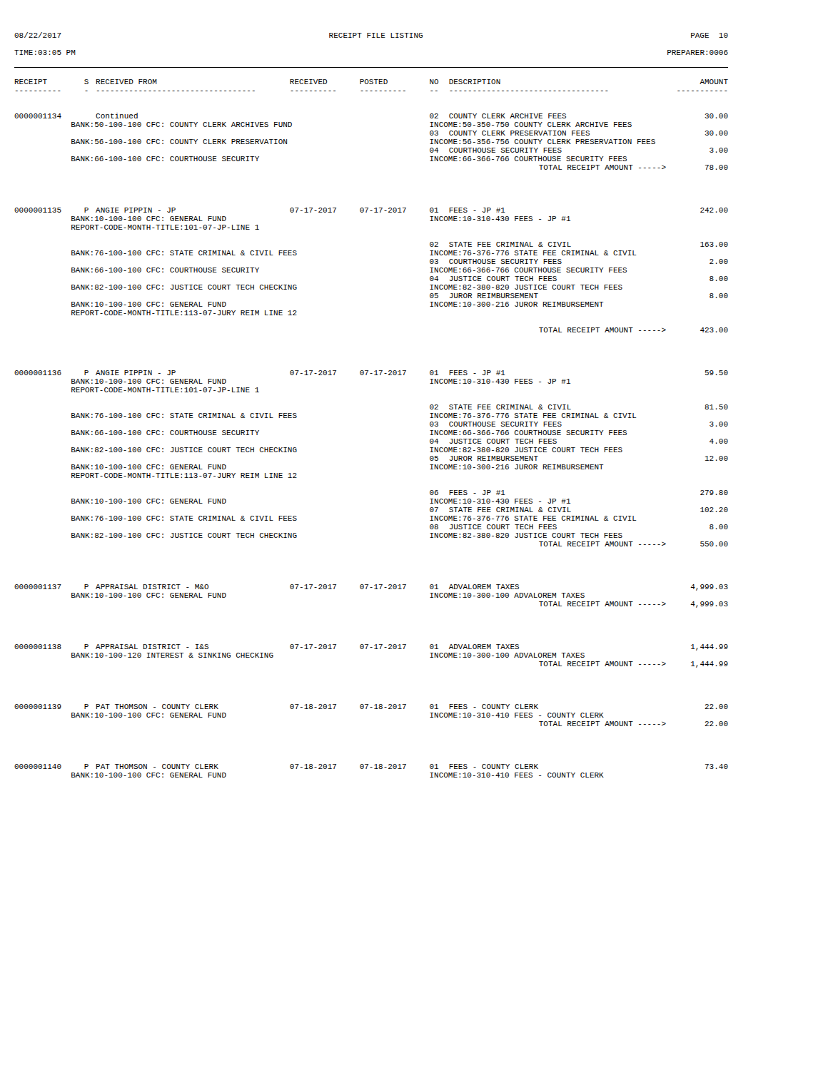08/22/2017 RECEIPT FILE LISTING PAGE 10
TIME:03:05 PM PREPARER:0006
| RECEIPT | S | RECEIVED FROM | RECEIVED | POSTED | NO | DESCRIPTION | AMOUNT |
| ---------- | - | ---------------------------------- | ---------- | ---------- | -- | ---------------------------------- | ----------- |
| 0000001134 | | Continued | | | 02 | COUNTY CLERK ARCHIVE FEES | 30.00 |
| BANK:50-100-100 CFC: COUNTY CLERK ARCHIVES FUND | INCOME:50-350-750 COUNTY CLERK ARCHIVE FEES |
| | 03 | COUNTY CLERK PRESERVATION FEES | 30.00 |
| BANK:56-100-100 CFC: COUNTY CLERK PRESERVATION | INCOME:56-356-756 COUNTY CLERK PRESERVATION FEES |
| | 04 | COURTHOUSE SECURITY FEES | 3.00 |
| BANK:66-100-100 CFC: COURTHOUSE SECURITY | INCOME:66-366-766 COURTHOUSE SECURITY FEES |
| | TOTAL RECEIPT AMOUNT -----> | 78.00 |
| 0000001135 | P | ANGIE PIPPIN - JP | 07-17-2017 | 07-17-2017 | 01 | FEES - JP #1 | 242.00 |
| BANK:10-100-100 CFC: GENERAL FUND | INCOME:10-310-430 FEES - JP #1 |
| REPORT-CODE-MONTH-TITLE:101-07-JP-LINE 1 |
| | 02 | STATE FEE CRIMINAL & CIVIL | 163.00 |
| BANK:76-100-100 CFC: STATE CRIMINAL & CIVIL FEES | INCOME:76-376-776 STATE FEE CRIMINAL & CIVIL |
| | 03 | COURTHOUSE SECURITY FEES | 2.00 |
| BANK:66-100-100 CFC: COURTHOUSE SECURITY | INCOME:66-366-766 COURTHOUSE SECURITY FEES |
| | 04 | JUSTICE COURT TECH FEES | 8.00 |
| BANK:82-100-100 CFC: JUSTICE COURT TECH CHECKING | INCOME:82-380-820 JUSTICE COURT TECH FEES |
| | 05 | JUROR REIMBURSEMENT | 8.00 |
| BANK:10-100-100 CFC: GENERAL FUND | INCOME:10-300-216 JUROR REIMBURSEMENT |
| REPORT-CODE-MONTH-TITLE:113-07-JURY REIM LINE 12 |
| | TOTAL RECEIPT AMOUNT -----> | 423.00 |
| 0000001136 | P | ANGIE PIPPIN - JP | 07-17-2017 | 07-17-2017 | 01 | FEES - JP #1 | 59.50 |
| BANK:10-100-100 CFC: GENERAL FUND | INCOME:10-310-430 FEES - JP #1 |
| REPORT-CODE-MONTH-TITLE:101-07-JP-LINE 1 |
| | 02 | STATE FEE CRIMINAL & CIVIL | 81.50 |
| BANK:76-100-100 CFC: STATE CRIMINAL & CIVIL FEES | INCOME:76-376-776 STATE FEE CRIMINAL & CIVIL |
| | 03 | COURTHOUSE SECURITY FEES | 3.00 |
| BANK:66-100-100 CFC: COURTHOUSE SECURITY | INCOME:66-366-766 COURTHOUSE SECURITY FEES |
| | 04 | JUSTICE COURT TECH FEES | 4.00 |
| BANK:82-100-100 CFC: JUSTICE COURT TECH CHECKING | INCOME:82-380-820 JUSTICE COURT TECH FEES |
| | 05 | JUROR REIMBURSEMENT | 12.00 |
| BANK:10-100-100 CFC: GENERAL FUND | INCOME:10-300-216 JUROR REIMBURSEMENT |
| REPORT-CODE-MONTH-TITLE:113-07-JURY REIM LINE 12 |
| | 06 | FEES - JP #1 | 279.80 |
| BANK:10-100-100 CFC: GENERAL FUND | INCOME:10-310-430 FEES - JP #1 |
| | 07 | STATE FEE CRIMINAL & CIVIL | 102.20 |
| BANK:76-100-100 CFC: STATE CRIMINAL & CIVIL FEES | INCOME:76-376-776 STATE FEE CRIMINAL & CIVIL |
| | 08 | JUSTICE COURT TECH FEES | 8.00 |
| BANK:82-100-100 CFC: JUSTICE COURT TECH CHECKING | INCOME:82-380-820 JUSTICE COURT TECH FEES |
| | TOTAL RECEIPT AMOUNT -----> | 550.00 |
| 0000001137 | P | APPRAISAL DISTRICT - M&O | 07-17-2017 | 07-17-2017 | 01 | ADVALOREM TAXES | 4,999.03 |
| BANK:10-100-100 CFC: GENERAL FUND | INCOME:10-300-100 ADVALOREM TAXES |
| | TOTAL RECEIPT AMOUNT -----> | 4,999.03 |
| 0000001138 | P | APPRAISAL DISTRICT - I&S | 07-17-2017 | 07-17-2017 | 01 | ADVALOREM TAXES | 1,444.99 |
| BANK:10-100-120 INTEREST & SINKING CHECKING | INCOME:10-300-100 ADVALOREM TAXES |
| | TOTAL RECEIPT AMOUNT -----> | 1,444.99 |
| 0000001139 | P | PAT THOMSON - COUNTY CLERK | 07-18-2017 | 07-18-2017 | 01 | FEES - COUNTY CLERK | 22.00 |
| BANK:10-100-100 CFC: GENERAL FUND | INCOME:10-310-410 FEES - COUNTY CLERK |
| | TOTAL RECEIPT AMOUNT -----> | 22.00 |
| 0000001140 | P | PAT THOMSON - COUNTY CLERK | 07-18-2017 | 07-18-2017 | 01 | FEES - COUNTY CLERK | 73.40 |
| BANK:10-100-100 CFC: GENERAL FUND | INCOME:10-310-410 FEES - COUNTY CLERK |